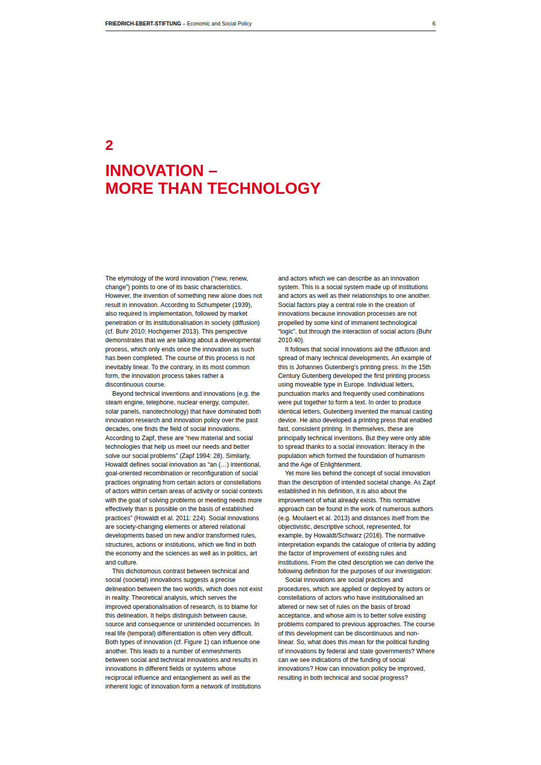FRIEDRICH-EBERT-STIFTUNG – Economic and Social Policy
6
2
Innovation –
More than Technology
The etymology of the word innovation (“new, renew, change”) points to one of its basic characteristics. However, the invention of something new alone does not result in innovation. According to Schumpeter (1939), also required is implementation, followed by market penetration or its institutionalisation in society (diffusion) (cf. Buhr 2010; Hochgerner 2013). This perspective demonstrates that we are talking about a developmental process, which only ends once the innovation as such has been completed. The course of this process is not inevitably linear. To the contrary, in its most common form, the innovation process takes rather a discontinuous course.
Beyond technical inventions and innovations (e.g. the steam engine, telephone, nuclear energy, computer, solar panels, nanotechnology) that have dominated both innovation research and innovation policy over the past decades, one finds the field of social innovations. According to Zapf, these are “new material and social technologies that help us meet our needs and better solve our social problems” (Zapf 1994: 28). Similarly, Howaldt defines social innovation as “an (…) intentional, goal-oriented recombination or reconfiguration of social practices originating from certain actors or constellations of actors within certain areas of activity or social contexts with the goal of solving problems or meeting needs more effectively than is possible on the basis of established practices” (Howaldt et al. 2011: 224). Social innovations are society-changing elements or altered relational developments based on new and/or transformed rules, structures, actions or institutions, which we find in both the economy and the sciences as well as in politics, art and culture.
This dichotomous contrast between technical and social (societal) innovations suggests a precise delineation between the two worlds, which does not exist in reality. Theoretical analysis, which serves the improved operationalisation of research, is to blame for this delineation. It helps distinguish between cause, source and consequence or unintended occurrences. In real life (temporal) differentiation is often very difficult. Both types of innovation (cf. Figure 1) can influence one another. This leads to a number of enmeshments between social and technical innovations and results in innovations in different fields or systems whose reciprocal influence and entanglement as well as the inherent logic of innovation form a network of institutions and actors which we can describe as an innovation system. This is a social system made up of institutions and actors as well as their relationships to one another. Social factors play a central role in the creation of innovations because innovation processes are not propelled by some kind of immanent technological “logic”, but through the interaction of social actors (Buhr 2010:40).
It follows that social innovations aid the diffusion and spread of many technical developments. An example of this is Johannes Gutenberg's printing press. In the 15th Century Gutenberg developed the first printing process using moveable type in Europe. Individual letters, punctuation marks and frequently used combinations were put together to form a text. In order to produce identical letters, Gutenberg invented the manual casting device. He also developed a printing press that enabled fast, consistent printing. In themselves, these are principally technical inventions. But they were only able to spread thanks to a social innovation: literacy in the population which formed the foundation of humanism and the Age of Enlightenment.
Yet more lies behind the concept of social innovation than the description of intended societal change. As Zapf established in his definition, it is also about the improvement of what already exists. This normative approach can be found in the work of numerous authors (e.g. Moulaert et al. 2013) and distances itself from the objectivistic, descriptive school, represented, for example, by Howaldt/Schwarz (2016). The normative interpretation expands the catalogue of criteria by adding the factor of improvement of existing rules and institutions. From the cited description we can derive the following definition for the purposes of our investigation:
Social innovations are social practices and procedures, which are applied or deployed by actors or constellations of actors who have institutionalised an altered or new set of rules on the basis of broad acceptance, and whose aim is to better solve existing problems compared to previous approaches. The course of this development can be discontinuous and non-linear. So, what does this mean for the political funding of innovations by federal and state governments? Where can we see indications of the funding of social innovations? How can innovation policy be improved, resulting in both technical and social progress?